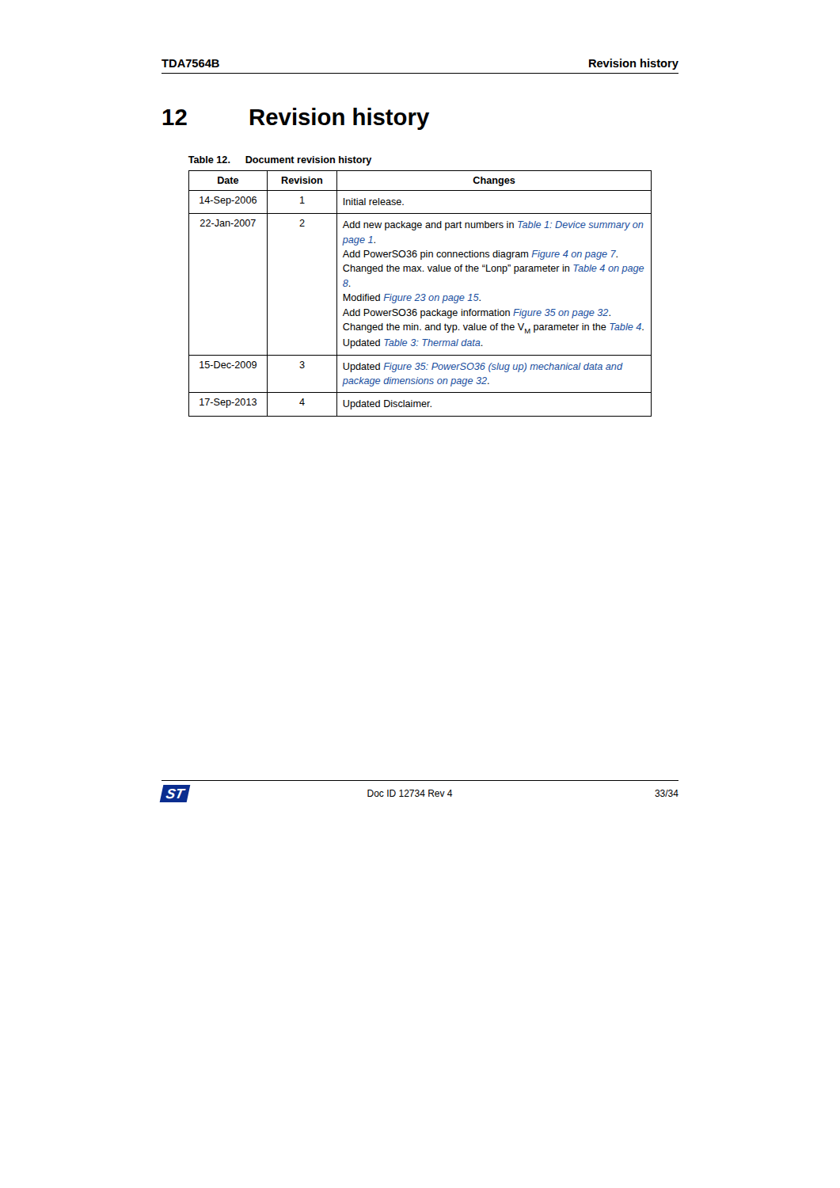TDA7564B Revision history
12 Revision history
Table 12. Document revision history
| Date | Revision | Changes |
| --- | --- | --- |
| 14-Sep-2006 | 1 | Initial release. |
| 22-Jan-2007 | 2 | Add new package and part numbers in Table 1: Device summary on page 1 . Add PowerSO36 pin connections diagram Figure 4 on page 7 . Changed the max. value of the “Lonp” parameter in Table 4 on page 8 . Modified Figure 23 on page 15 . Add PowerSO36 package information Figure 35 on page 32 . Changed the min. and typ. value of the V M parameter in the Table 4 . Updated Table 3: Thermal data . |
| 15-Dec-2009 | 3 | Updated Figure 35: PowerSO36 (slug up) mechanical data and package dimensions on page 32 . |
| 17-Sep-2013 | 4 | Updated Disclaimer. |
ST
Doc ID 12734 Rev 4
33/34